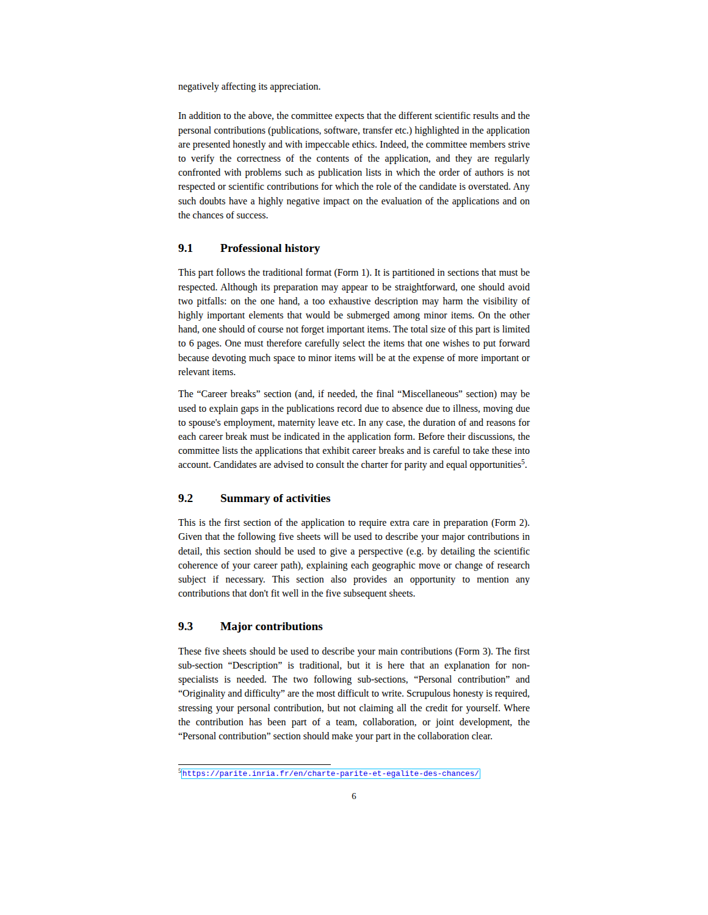negatively affecting its appreciation.
In addition to the above, the committee expects that the different scientific results and the personal contributions (publications, software, transfer etc.) highlighted in the application are presented honestly and with impeccable ethics. Indeed, the committee members strive to verify the correctness of the contents of the application, and they are regularly confronted with problems such as publication lists in which the order of authors is not respected or scientific contributions for which the role of the candidate is overstated. Any such doubts have a highly negative impact on the evaluation of the applications and on the chances of success.
9.1 Professional history
This part follows the traditional format (Form 1). It is partitioned in sections that must be respected. Although its preparation may appear to be straightforward, one should avoid two pitfalls: on the one hand, a too exhaustive description may harm the visibility of highly important elements that would be submerged among minor items. On the other hand, one should of course not forget important items. The total size of this part is limited to 6 pages. One must therefore carefully select the items that one wishes to put forward because devoting much space to minor items will be at the expense of more important or relevant items.
The “Career breaks” section (and, if needed, the final “Miscellaneous” section) may be used to explain gaps in the publications record due to absence due to illness, moving due to spouse's employment, maternity leave etc. In any case, the duration of and reasons for each career break must be indicated in the application form. Before their discussions, the committee lists the applications that exhibit career breaks and is careful to take these into account. Candidates are advised to consult the charter for parity and equal opportunities5.
9.2 Summary of activities
This is the first section of the application to require extra care in preparation (Form 2). Given that the following five sheets will be used to describe your major contributions in detail, this section should be used to give a perspective (e.g. by detailing the scientific coherence of your career path), explaining each geographic move or change of research subject if necessary. This section also provides an opportunity to mention any contributions that don't fit well in the five subsequent sheets.
9.3 Major contributions
These five sheets should be used to describe your main contributions (Form 3). The first sub-section “Description” is traditional, but it is here that an explanation for non-specialists is needed. The two following sub-sections, “Personal contribution” and “Originality and difficulty” are the most difficult to write. Scrupulous honesty is required, stressing your personal contribution, but not claiming all the credit for yourself. Where the contribution has been part of a team, collaboration, or joint development, the “Personal contribution” section should make your part in the collaboration clear.
5https://parite.inria.fr/en/charte-parite-et-egalite-des-chances/
6